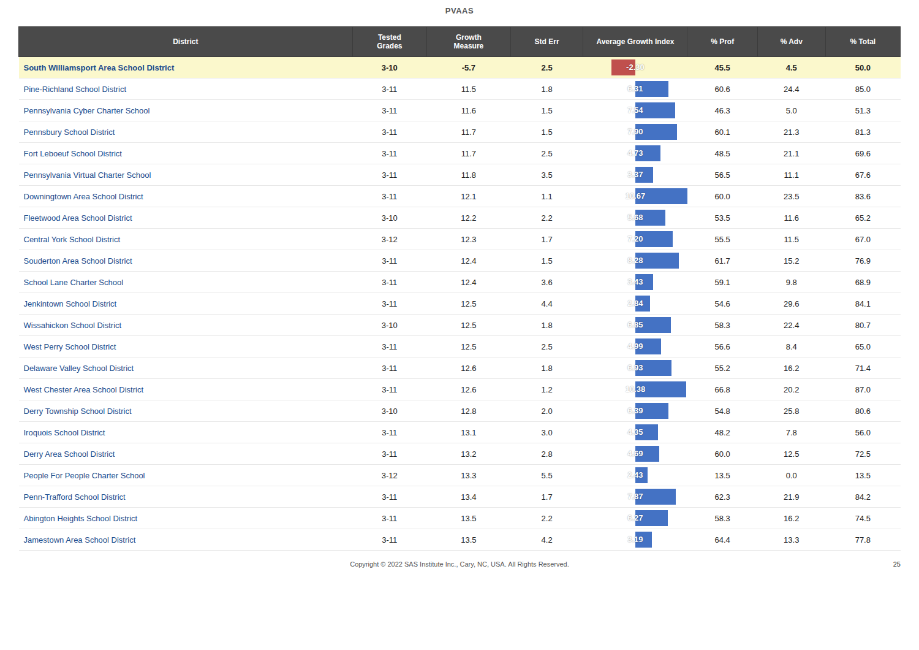PVAAS
| District | Tested Grades | Growth Measure | Std Err | Average Growth Index | % Prof | % Adv | % Total |
| --- | --- | --- | --- | --- | --- | --- | --- |
| South Williamsport Area School District | 3-10 | -5.7 | 2.5 | -2.30 | 45.5 | 4.5 | 50.0 |
| Pine-Richland School District | 3-11 | 11.5 | 1.8 | 6.31 | 60.6 | 24.4 | 85.0 |
| Pennsylvania Cyber Charter School | 3-11 | 11.6 | 1.5 | 7.54 | 46.3 | 5.0 | 51.3 |
| Pennsbury School District | 3-11 | 11.7 | 1.5 | 7.90 | 60.1 | 21.3 | 81.3 |
| Fort Leboeuf School District | 3-11 | 11.7 | 2.5 | 4.73 | 48.5 | 21.1 | 69.6 |
| Pennsylvania Virtual Charter School | 3-11 | 11.8 | 3.5 | 3.37 | 56.5 | 11.1 | 67.6 |
| Downingtown Area School District | 3-11 | 12.1 | 1.1 | 10.67 | 60.0 | 23.5 | 83.6 |
| Fleetwood Area School District | 3-10 | 12.2 | 2.2 | 5.68 | 53.5 | 11.6 | 65.2 |
| Central York School District | 3-12 | 12.3 | 1.7 | 7.20 | 55.5 | 11.5 | 67.0 |
| Souderton Area School District | 3-11 | 12.4 | 1.5 | 8.28 | 61.7 | 15.2 | 76.9 |
| School Lane Charter School | 3-11 | 12.4 | 3.6 | 3.43 | 59.1 | 9.8 | 68.9 |
| Jenkintown School District | 3-11 | 12.5 | 4.4 | 2.84 | 54.6 | 29.6 | 84.1 |
| Wissahickon School District | 3-10 | 12.5 | 1.8 | 6.85 | 58.3 | 22.4 | 80.7 |
| West Perry School District | 3-11 | 12.5 | 2.5 | 4.99 | 56.6 | 8.4 | 65.0 |
| Delaware Valley School District | 3-11 | 12.6 | 1.8 | 6.93 | 55.2 | 16.2 | 71.4 |
| West Chester Area School District | 3-11 | 12.6 | 1.2 | 10.38 | 66.8 | 20.2 | 87.0 |
| Derry Township School District | 3-10 | 12.8 | 2.0 | 6.39 | 54.8 | 25.8 | 80.6 |
| Iroquois School District | 3-11 | 13.1 | 3.0 | 4.35 | 48.2 | 7.8 | 56.0 |
| Derry Area School District | 3-11 | 13.2 | 2.8 | 4.69 | 60.0 | 12.5 | 72.5 |
| People For People Charter School | 3-12 | 13.3 | 5.5 | 2.43 | 13.5 | 0.0 | 13.5 |
| Penn-Trafford School District | 3-11 | 13.4 | 1.7 | 7.87 | 62.3 | 21.9 | 84.2 |
| Abington Heights School District | 3-11 | 13.5 | 2.2 | 6.27 | 58.3 | 16.2 | 74.5 |
| Jamestown Area School District | 3-11 | 13.5 | 4.2 | 3.19 | 64.4 | 13.3 | 77.8 |
Copyright © 2022 SAS Institute Inc., Cary, NC, USA. All Rights Reserved. 25